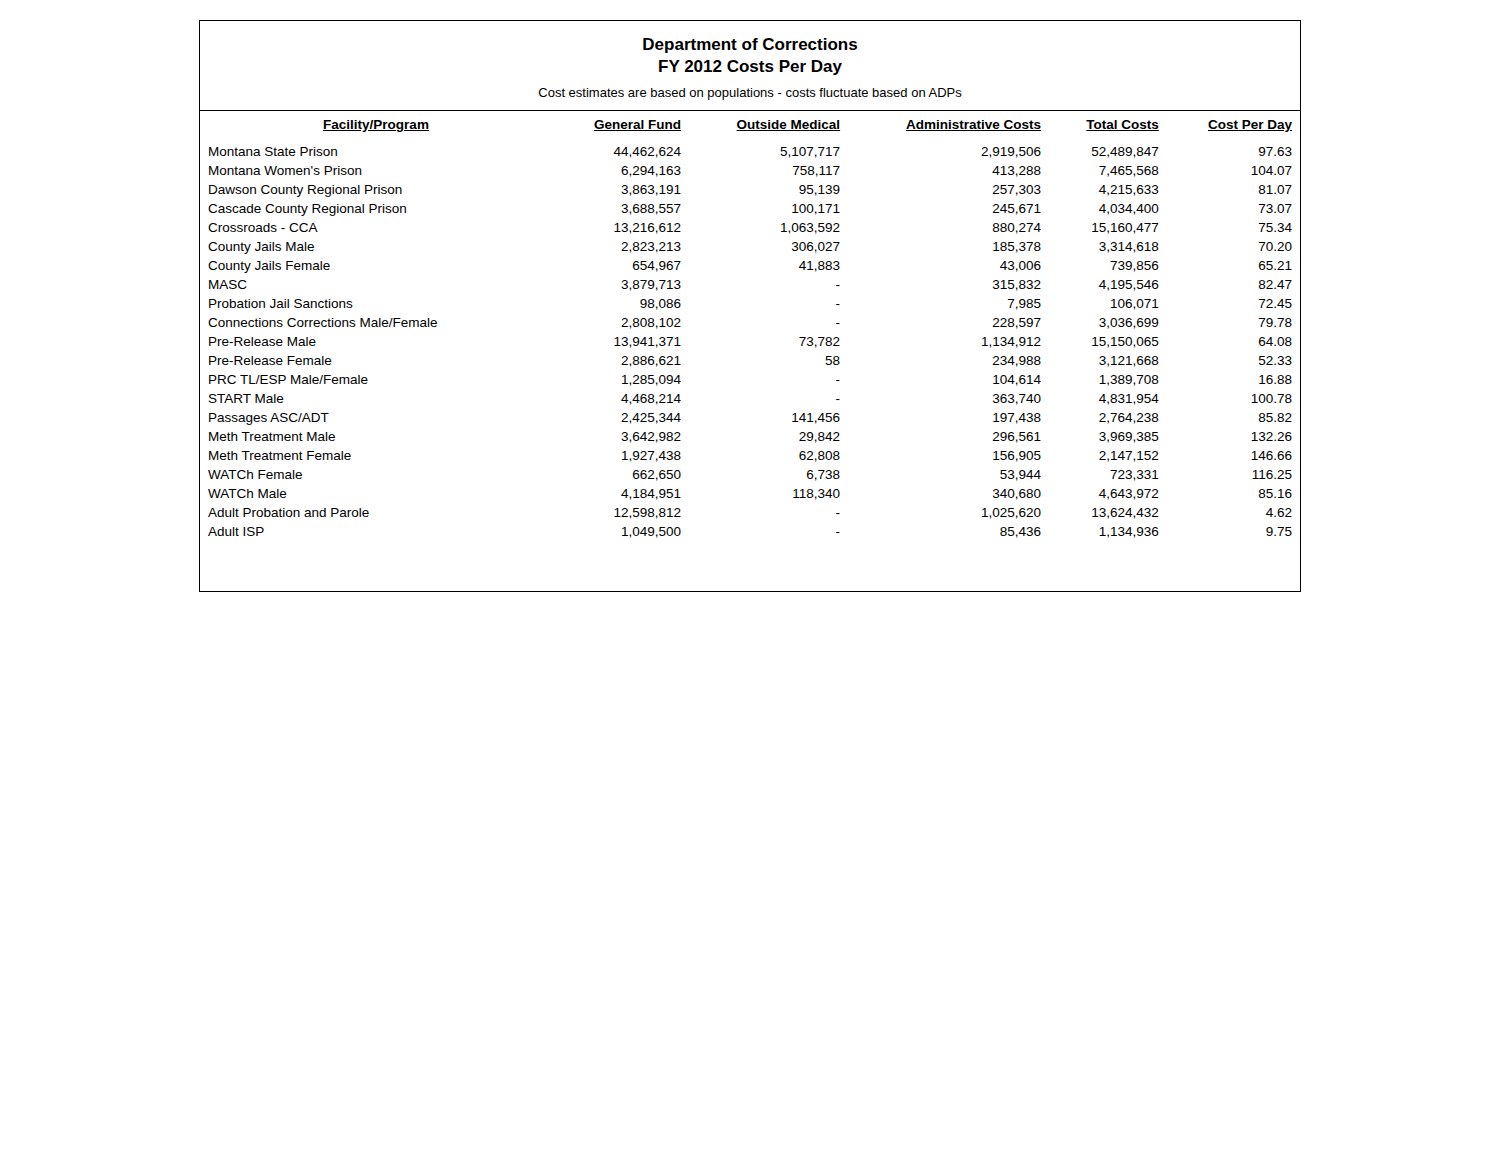Department of Corrections
FY 2012 Costs Per Day
Cost estimates are based on populations - costs fluctuate based on ADPs
| Facility/Program | General Fund | Outside Medical | Administrative Costs | Total Costs | Cost Per Day |
| --- | --- | --- | --- | --- | --- |
| Montana State Prison | 44,462,624 | 5,107,717 | 2,919,506 | 52,489,847 | 97.63 |
| Montana Women's Prison | 6,294,163 | 758,117 | 413,288 | 7,465,568 | 104.07 |
| Dawson County Regional Prison | 3,863,191 | 95,139 | 257,303 | 4,215,633 | 81.07 |
| Cascade County Regional Prison | 3,688,557 | 100,171 | 245,671 | 4,034,400 | 73.07 |
| Crossroads - CCA | 13,216,612 | 1,063,592 | 880,274 | 15,160,477 | 75.34 |
| County Jails Male | 2,823,213 | 306,027 | 185,378 | 3,314,618 | 70.20 |
| County Jails Female | 654,967 | 41,883 | 43,006 | 739,856 | 65.21 |
| MASC | 3,879,713 | - | 315,832 | 4,195,546 | 82.47 |
| Probation Jail Sanctions | 98,086 | - | 7,985 | 106,071 | 72.45 |
| Connections Corrections Male/Female | 2,808,102 | - | 228,597 | 3,036,699 | 79.78 |
| Pre-Release Male | 13,941,371 | 73,782 | 1,134,912 | 15,150,065 | 64.08 |
| Pre-Release Female | 2,886,621 | 58 | 234,988 | 3,121,668 | 52.33 |
| PRC TL/ESP Male/Female | 1,285,094 | - | 104,614 | 1,389,708 | 16.88 |
| START Male | 4,468,214 | - | 363,740 | 4,831,954 | 100.78 |
| Passages ASC/ADT | 2,425,344 | 141,456 | 197,438 | 2,764,238 | 85.82 |
| Meth Treatment Male | 3,642,982 | 29,842 | 296,561 | 3,969,385 | 132.26 |
| Meth Treatment Female | 1,927,438 | 62,808 | 156,905 | 2,147,152 | 146.66 |
| WATCh Female | 662,650 | 6,738 | 53,944 | 723,331 | 116.25 |
| WATCh Male | 4,184,951 | 118,340 | 340,680 | 4,643,972 | 85.16 |
| Adult Probation and Parole | 12,598,812 | - | 1,025,620 | 13,624,432 | 4.62 |
| Adult ISP | 1,049,500 | - | 85,436 | 1,134,936 | 9.75 |